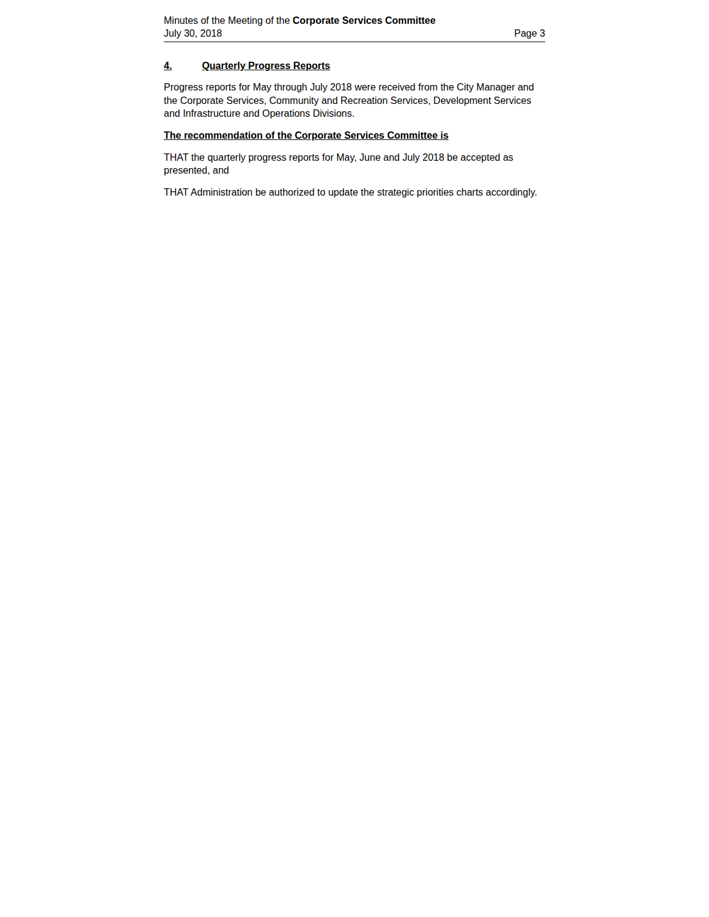Minutes of the Meeting of the Corporate Services Committee
July 30, 2018
Page 3
4. Quarterly Progress Reports
Progress reports for May through July 2018 were received from the City Manager and the Corporate Services, Community and Recreation Services, Development Services and Infrastructure and Operations Divisions.
The recommendation of the Corporate Services Committee is
THAT the quarterly progress reports for May, June and July 2018 be accepted as presented, and
THAT Administration be authorized to update the strategic priorities charts accordingly.